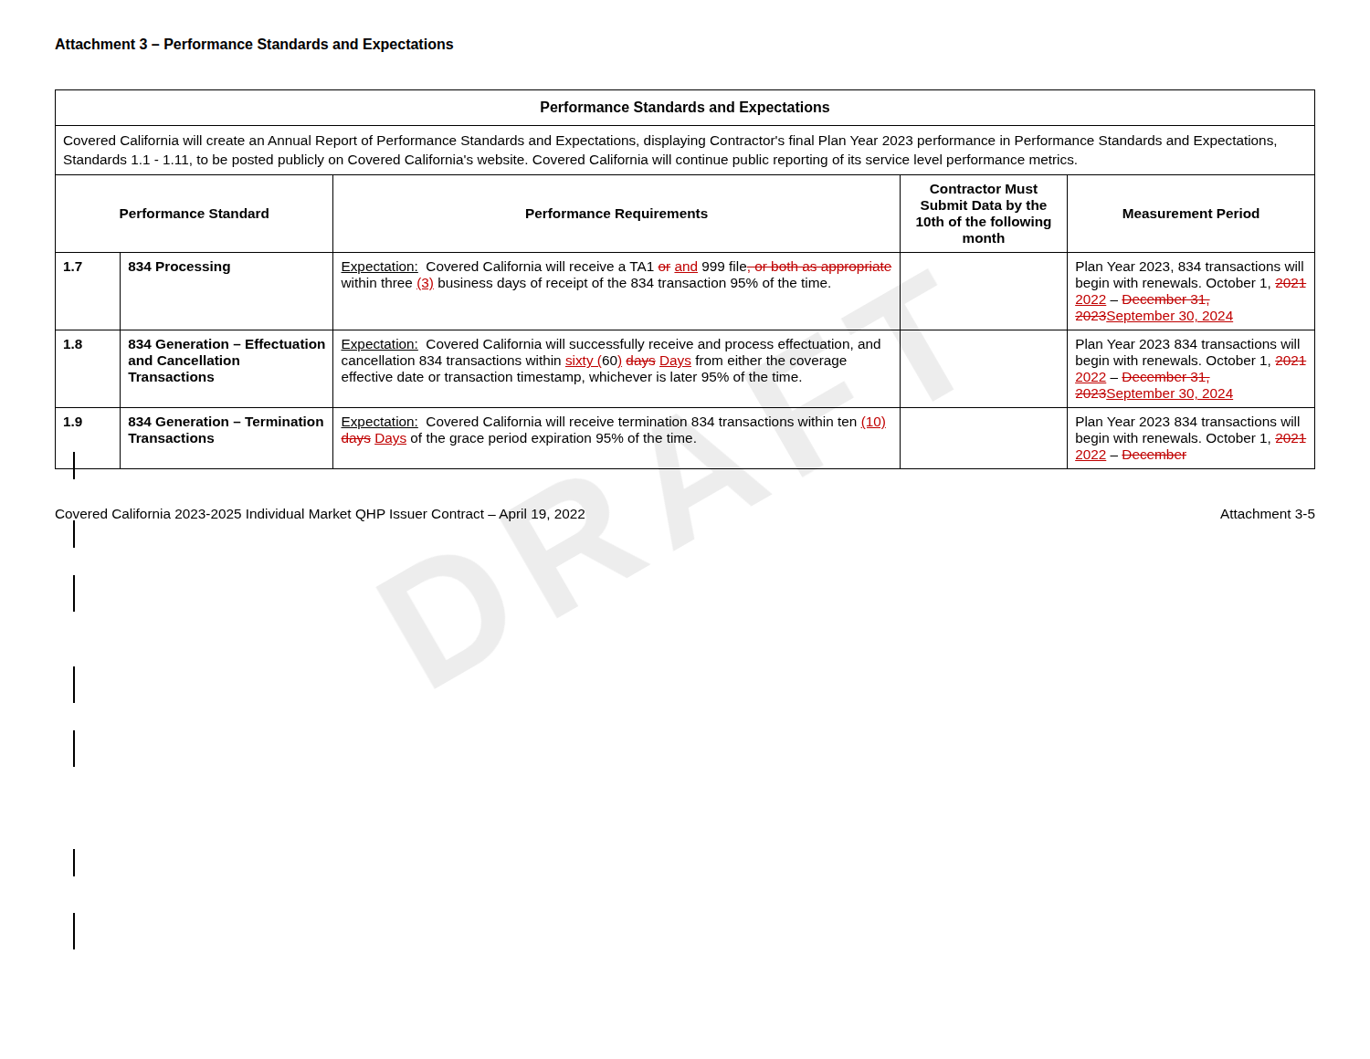DRAFT
Attachment 3 – Performance Standards and Expectations
| Performance Standards and Expectations |
| Covered California will create an Annual Report of Performance Standards and Expectations, displaying Contractor's final Plan Year 2023 performance in Performance Standards and Expectations, Standards 1.1 - 1.11, to be posted publicly on Covered California's website. Covered California will continue public reporting of its service level performance metrics. |
| Performance Standard | Performance Requirements | Contractor Must Submit Data by the 10th of the following month | Measurement Period |
| 1.7 | 834 Processing | Expectation: Covered California will receive a TA1 or and 999 file , or both as appropriate within three (3) business days of receipt of the 834 transaction 95% of the time. | | Plan Year 2023, 834 transactions will begin with renewals. October 1, 2021 2022 – December 31, 2023 September 30, 2024 |
| 1.8 | 834 Generation – Effectuation and Cancellation Transactions | Expectation: Covered California will successfully receive and process effectuation, and cancellation 834 transactions within sixty ( 60 ) days Days from either the coverage effective date or transaction timestamp, whichever is later 95% of the time. | | Plan Year 2023 834 transactions will begin with renewals. October 1, 2021 2022 – December 31, 2023 September 30, 2024 |
| 1.9 | 834 Generation – Termination Transactions | Expectation: Covered California will receive termination 834 transactions within ten (10) days Days of the grace period expiration 95% of the time. | | Plan Year 2023 834 transactions will begin with renewals. October 1, 2021 2022 – December |
Covered California 2023-2025 Individual Market QHP Issuer Contract – April 19, 2022 Attachment 3-5